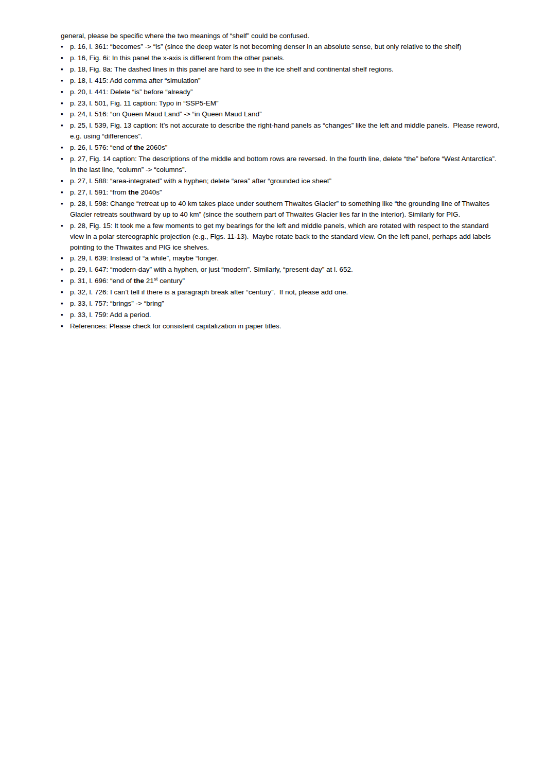general, please be specific where the two meanings of “shelf” could be confused.
p. 16, l. 361: “becomes” -> “is” (since the deep water is not becoming denser in an absolute sense, but only relative to the shelf)
p. 16, Fig. 6i: In this panel the x-axis is different from the other panels.
p. 18, Fig. 8a: The dashed lines in this panel are hard to see in the ice shelf and continental shelf regions.
p. 18, l. 415: Add comma after “simulation”
p. 20, l. 441: Delete “is” before “already”
p. 23, l. 501, Fig. 11 caption: Typo in “SSP5-EM”
p. 24, l. 516: “on Queen Maud Land” -> “in Queen Maud Land”
p. 25, l. 539, Fig. 13 caption: It’s not accurate to describe the right-hand panels as “changes” like the left and middle panels. Please reword, e.g. using “differences”.
p. 26, l. 576: “end of the 2060s”
p. 27, Fig. 14 caption: The descriptions of the middle and bottom rows are reversed. In the fourth line, delete “the” before “West Antarctica”. In the last line, “column” -> “columns”.
p. 27, l. 588: “area-integrated” with a hyphen; delete “area” after “grounded ice sheet”
p. 27, l. 591: “from the 2040s”
p. 28, l. 598: Change “retreat up to 40 km takes place under southern Thwaites Glacier” to something like “the grounding line of Thwaites Glacier retreats southward by up to 40 km” (since the southern part of Thwaites Glacier lies far in the interior). Similarly for PIG.
p. 28, Fig. 15: It took me a few moments to get my bearings for the left and middle panels, which are rotated with respect to the standard view in a polar stereographic projection (e.g., Figs. 11-13). Maybe rotate back to the standard view. On the left panel, perhaps add labels pointing to the Thwaites and PIG ice shelves.
p. 29, l. 639: Instead of “a while”, maybe “longer.
p. 29, l. 647: “modern-day” with a hyphen, or just “modern”. Similarly, “present-day” at l. 652.
p. 31, l. 696: “end of the 21st century”
p. 32, l. 726: I can’t tell if there is a paragraph break after “century”. If not, please add one.
p. 33, l. 757: “brings” -> “bring”
p. 33, l. 759: Add a period.
References: Please check for consistent capitalization in paper titles.